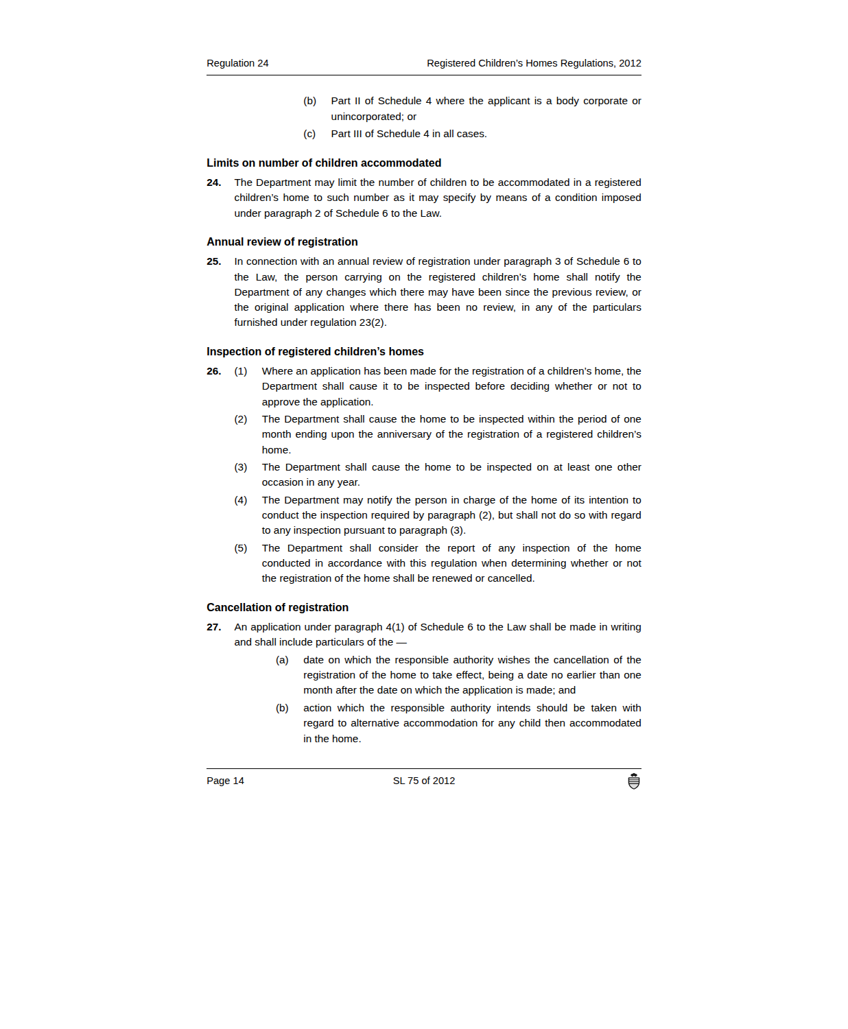Regulation 24
Registered Children’s Homes Regulations, 2012
(b)
Part II of Schedule 4 where the applicant is a body corporate or unincorporated; or
(c)
Part III of Schedule 4 in all cases.
Limits on number of children accommodated
24.
The Department may limit the number of children to be accommodated in a registered children’s home to such number as it may specify by means of a condition imposed under paragraph 2 of Schedule 6 to the Law.
Annual review of registration
25.
In connection with an annual review of registration under paragraph 3 of Schedule 6 to the Law, the person carrying on the registered children’s home shall notify the Department of any changes which there may have been since the previous review, or the original application where there has been no review, in any of the particulars furnished under regulation 23(2).
Inspection of registered children’s homes
26.
(1) Where an application has been made for the registration of a children’s home, the Department shall cause it to be inspected before deciding whether or not to approve the application.
(2)
The Department shall cause the home to be inspected within the period of one month ending upon the anniversary of the registration of a registered children’s home.
(3)
The Department shall cause the home to be inspected on at least one other occasion in any year.
(4)
The Department may notify the person in charge of the home of its intention to conduct the inspection required by paragraph (2), but shall not do so with regard to any inspection pursuant to paragraph (3).
(5)
The Department shall consider the report of any inspection of the home conducted in accordance with this regulation when determining whether or not the registration of the home shall be renewed or cancelled.
Cancellation of registration
27.
An application under paragraph 4(1) of Schedule 6 to the Law shall be made in writing and shall include particulars of the —
(a)
date on which the responsible authority wishes the cancellation of the registration of the home to take effect, being a date no earlier than one month after the date on which the application is made; and
(b)
action which the responsible authority intends should be taken with regard to alternative accommodation for any child then accommodated in the home.
Page 14
SL 75 of 2012